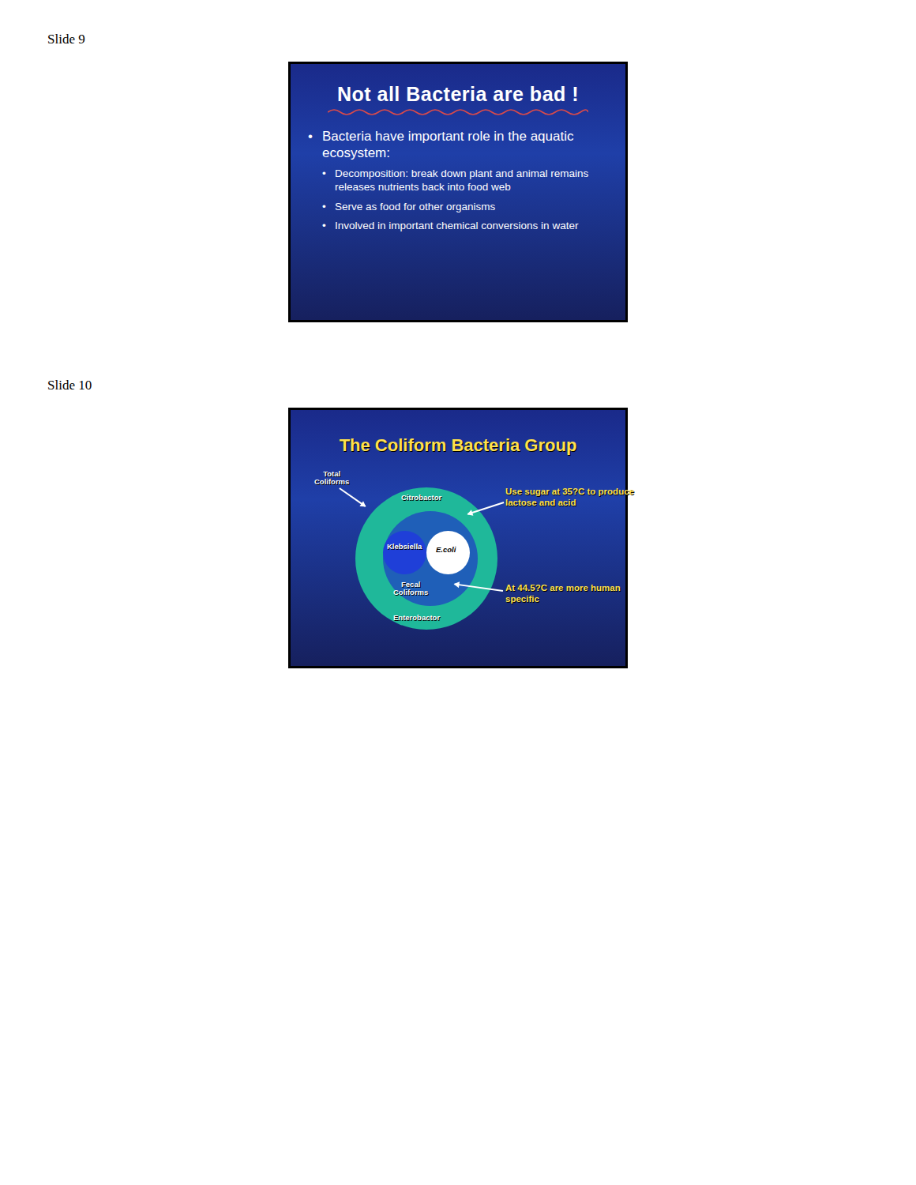Slide 9
Not all Bacteria are bad !
Bacteria have important role in the aquatic ecosystem:
Decomposition: break down plant and animal remains releases nutrients back into food web
Serve as food for other organisms
Involved in important chemical conversions in water
Slide 10
The Coliform Bacteria Group
Total
Coliforms
Citrobactor
Klebsiella
E.coli
Fecal
Coliforms
Enterobactor
Use sugar at 35?C to produce lactose and acid
At 44.5?C are more human specific